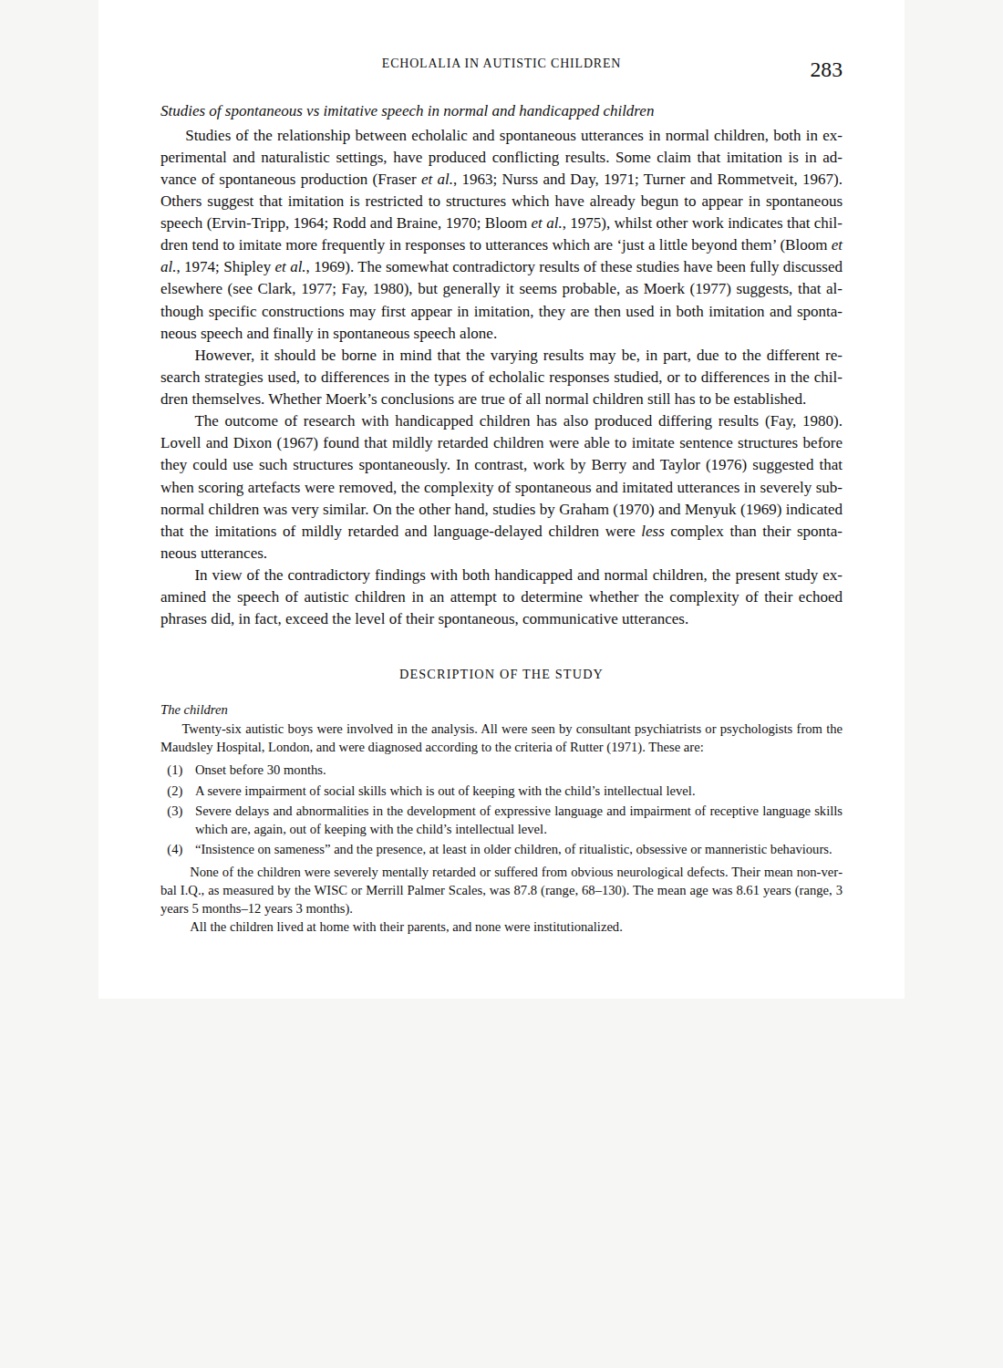Echolalia in Autistic Children 283
Studies of spontaneous vs imitative speech in normal and handicapped children
Studies of the relationship between echolalic and spontaneous utterances in normal children, both in experimental and naturalistic settings, have produced conflicting results. Some claim that imitation is in advance of spontaneous production (Fraser et al., 1963; Nurss and Day, 1971; Turner and Rommetveit, 1967). Others suggest that imitation is restricted to structures which have already begun to appear in spontaneous speech (Ervin-Tripp, 1964; Rodd and Braine, 1970; Bloom et al., 1975), whilst other work indicates that children tend to imitate more frequently in responses to utterances which are ‘just a little beyond them’ (Bloom et al., 1974; Shipley et al., 1969). The somewhat contradictory results of these studies have been fully discussed elsewhere (see Clark, 1977; Fay, 1980), but generally it seems probable, as Moerk (1977) suggests, that although specific constructions may first appear in imitation, they are then used in both imitation and spontaneous speech and finally in spontaneous speech alone.
However, it should be borne in mind that the varying results may be, in part, due to the different research strategies used, to differences in the types of echolalic responses studied, or to differences in the children themselves. Whether Moerk’s conclusions are true of all normal children still has to be established.
The outcome of research with handicapped children has also produced differing results (Fay, 1980). Lovell and Dixon (1967) found that mildly retarded children were able to imitate sentence structures before they could use such structures spontaneously. In contrast, work by Berry and Taylor (1976) suggested that when scoring artefacts were removed, the complexity of spontaneous and imitated utterances in severely subnormal children was very similar. On the other hand, studies by Graham (1970) and Menyuk (1969) indicated that the imitations of mildly retarded and language-delayed children were less complex than their spontaneous utterances.
In view of the contradictory findings with both handicapped and normal children, the present study examined the speech of autistic children in an attempt to determine whether the complexity of their echoed phrases did, in fact, exceed the level of their spontaneous, communicative utterances.
Description of the Study
The children
Twenty-six autistic boys were involved in the analysis. All were seen by consultant psychiatrists or psychologists from the Maudsley Hospital, London, and were diagnosed according to the criteria of Rutter (1971). These are:
Onset before 30 months.
A severe impairment of social skills which is out of keeping with the child’s intellectual level.
Severe delays and abnormalities in the development of expressive language and impairment of receptive language skills which are, again, out of keeping with the child’s intellectual level.
“Insistence on sameness” and the presence, at least in older children, of ritualistic, obsessive or manneristic behaviours.
None of the children were severely mentally retarded or suffered from obvious neurological defects. Their mean non-verbal I.Q., as measured by the WISC or Merrill Palmer Scales, was 87.8 (range, 68–130). The mean age was 8.61 years (range, 3 years 5 months–12 years 3 months).
All the children lived at home with their parents, and none were institutionalized.